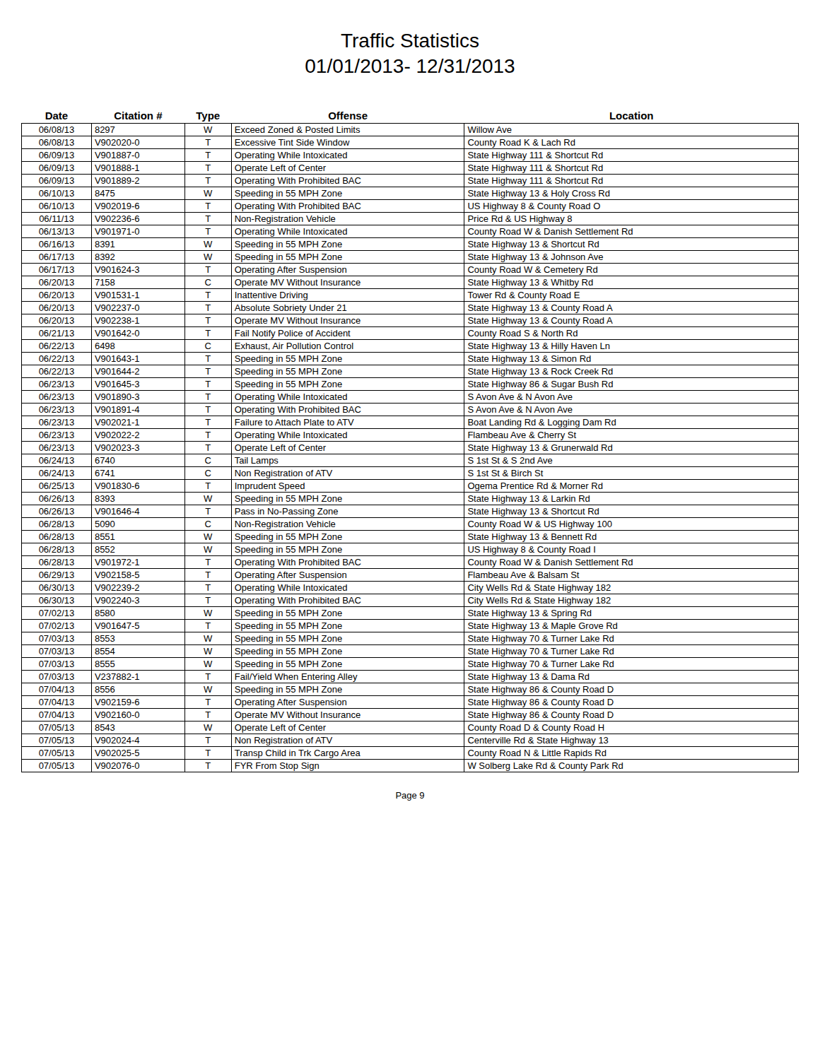Traffic Statistics
01/01/2013- 12/31/2013
| Date | Citation # | Type | Offense | Location |
| --- | --- | --- | --- | --- |
| 06/08/13 | 8297 | W | Exceed Zoned & Posted Limits | Willow Ave |
| 06/08/13 | V902020-0 | T | Excessive Tint Side Window | County Road K & Lach Rd |
| 06/09/13 | V901887-0 | T | Operating While Intoxicated | State Highway 111 & Shortcut Rd |
| 06/09/13 | V901888-1 | T | Operate Left of Center | State Highway 111 & Shortcut Rd |
| 06/09/13 | V901889-2 | T | Operating With Prohibited BAC | State Highway 111 & Shortcut Rd |
| 06/10/13 | 8475 | W | Speeding in 55 MPH Zone | State Highway 13 & Holy Cross Rd |
| 06/10/13 | V902019-6 | T | Operating With Prohibited BAC | US Highway 8 & County Road O |
| 06/11/13 | V902236-6 | T | Non-Registration Vehicle | Price Rd & US Highway 8 |
| 06/13/13 | V901971-0 | T | Operating While Intoxicated | County Road W & Danish Settlement Rd |
| 06/16/13 | 8391 | W | Speeding in 55 MPH Zone | State Highway 13 & Shortcut Rd |
| 06/17/13 | 8392 | W | Speeding in 55 MPH Zone | State Highway 13 & Johnson Ave |
| 06/17/13 | V901624-3 | T | Operating After Suspension | County Road W & Cemetery Rd |
| 06/20/13 | 7158 | C | Operate MV Without Insurance | State Highway 13 & Whitby Rd |
| 06/20/13 | V901531-1 | T | Inattentive Driving | Tower Rd & County Road E |
| 06/20/13 | V902237-0 | T | Absolute Sobriety Under 21 | State Highway 13 & County Road A |
| 06/20/13 | V902238-1 | T | Operate MV Without Insurance | State Highway 13 & County Road A |
| 06/21/13 | V901642-0 | T | Fail Notify Police of Accident | County Road S & North Rd |
| 06/22/13 | 6498 | C | Exhaust, Air Pollution Control | State Highway 13 & Hilly Haven Ln |
| 06/22/13 | V901643-1 | T | Speeding in 55 MPH Zone | State Highway 13 & Simon Rd |
| 06/22/13 | V901644-2 | T | Speeding in 55 MPH Zone | State Highway 13 & Rock Creek Rd |
| 06/23/13 | V901645-3 | T | Speeding in 55 MPH Zone | State Highway 86 & Sugar Bush Rd |
| 06/23/13 | V901890-3 | T | Operating While Intoxicated | S Avon Ave & N Avon Ave |
| 06/23/13 | V901891-4 | T | Operating With Prohibited BAC | S Avon Ave & N Avon Ave |
| 06/23/13 | V902021-1 | T | Failure to Attach Plate to ATV | Boat Landing Rd & Logging Dam Rd |
| 06/23/13 | V902022-2 | T | Operating While Intoxicated | Flambeau Ave & Cherry St |
| 06/23/13 | V902023-3 | T | Operate Left of Center | State Highway 13 & Grunerwald Rd |
| 06/24/13 | 6740 | C | Tail Lamps | S 1st St & S 2nd Ave |
| 06/24/13 | 6741 | C | Non Registration of ATV | S 1st St & Birch St |
| 06/25/13 | V901830-6 | T | Imprudent Speed | Ogema Prentice Rd & Morner Rd |
| 06/26/13 | 8393 | W | Speeding in 55 MPH Zone | State Highway 13 & Larkin Rd |
| 06/26/13 | V901646-4 | T | Pass in No-Passing Zone | State Highway 13 & Shortcut Rd |
| 06/28/13 | 5090 | C | Non-Registration Vehicle | County Road W & US Highway 100 |
| 06/28/13 | 8551 | W | Speeding in 55 MPH Zone | State Highway 13 & Bennett Rd |
| 06/28/13 | 8552 | W | Speeding in 55 MPH Zone | US Highway 8 & County Road I |
| 06/28/13 | V901972-1 | T | Operating With Prohibited BAC | County Road W & Danish Settlement Rd |
| 06/29/13 | V902158-5 | T | Operating After Suspension | Flambeau Ave & Balsam St |
| 06/30/13 | V902239-2 | T | Operating While Intoxicated | City Wells Rd & State Highway 182 |
| 06/30/13 | V902240-3 | T | Operating With Prohibited BAC | City Wells Rd & State Highway 182 |
| 07/02/13 | 8580 | W | Speeding in 55 MPH Zone | State Highway 13 & Spring Rd |
| 07/02/13 | V901647-5 | T | Speeding in 55 MPH Zone | State Highway 13 & Maple Grove Rd |
| 07/03/13 | 8553 | W | Speeding in 55 MPH Zone | State Highway 70 & Turner Lake Rd |
| 07/03/13 | 8554 | W | Speeding in 55 MPH Zone | State Highway 70 & Turner Lake Rd |
| 07/03/13 | 8555 | W | Speeding in 55 MPH Zone | State Highway 70 & Turner Lake Rd |
| 07/03/13 | V237882-1 | T | Fail/Yield When Entering Alley | State Highway 13 & Dama Rd |
| 07/04/13 | 8556 | W | Speeding in 55 MPH Zone | State Highway 86 & County Road D |
| 07/04/13 | V902159-6 | T | Operating After Suspension | State Highway 86 & County Road D |
| 07/04/13 | V902160-0 | T | Operate MV Without Insurance | State Highway 86 & County Road D |
| 07/05/13 | 8543 | W | Operate Left of Center | County Road D & County Road H |
| 07/05/13 | V902024-4 | T | Non Registration of ATV | Centerville Rd & State Highway 13 |
| 07/05/13 | V902025-5 | T | Transp Child in Trk Cargo Area | County Road N & Little Rapids Rd |
| 07/05/13 | V902076-0 | T | FYR From Stop Sign | W Solberg Lake Rd & County Park Rd |
Page 9